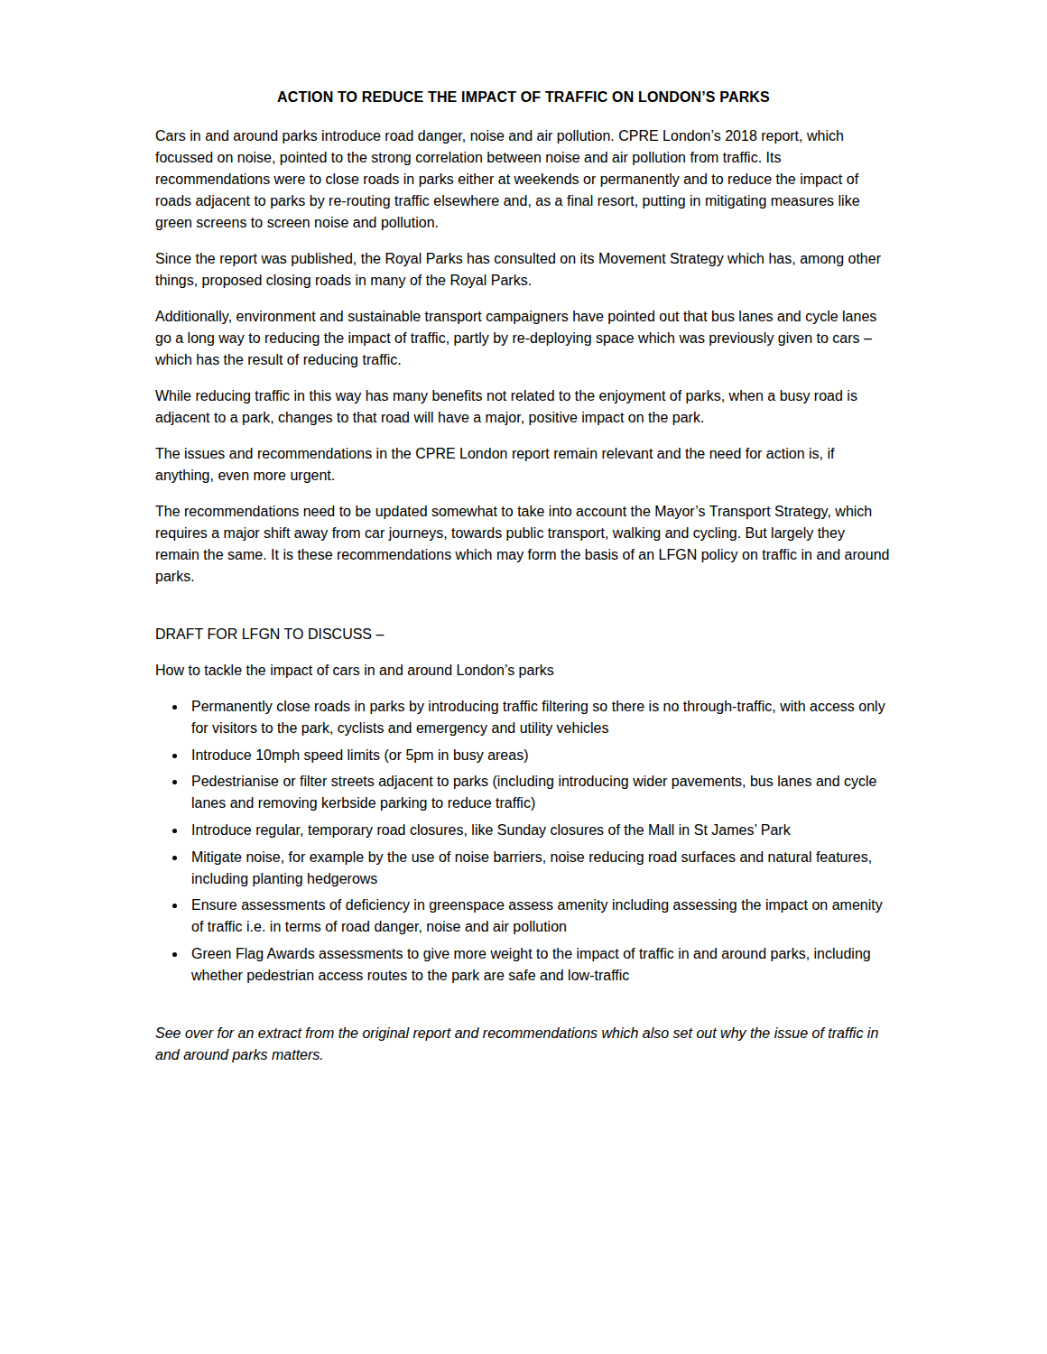Action to Reduce the Impact of Traffic on London’s Parks
Cars in and around parks introduce road danger, noise and air pollution. CPRE London’s 2018 report, which focussed on noise, pointed to the strong correlation between noise and air pollution from traffic. Its recommendations were to close roads in parks either at weekends or permanently and to reduce the impact of roads adjacent to parks by re-routing traffic elsewhere and, as a final resort, putting in mitigating measures like green screens to screen noise and pollution.
Since the report was published, the Royal Parks has consulted on its Movement Strategy which has, among other things, proposed closing roads in many of the Royal Parks.
Additionally, environment and sustainable transport campaigners have pointed out that bus lanes and cycle lanes go a long way to reducing the impact of traffic, partly by re-deploying space which was previously given to cars – which has the result of reducing traffic.
While reducing traffic in this way has many benefits not related to the enjoyment of parks, when a busy road is adjacent to a park, changes to that road will have a major, positive impact on the park.
The issues and recommendations in the CPRE London report remain relevant and the need for action is, if anything, even more urgent.
The recommendations need to be updated somewhat to take into account the Mayor’s Transport Strategy, which requires a major shift away from car journeys, towards public transport, walking and cycling. But largely they remain the same. It is these recommendations which may form the basis of an LFGN policy on traffic in and around parks.
DRAFT FOR LFGN TO DISCUSS –
How to tackle the impact of cars in and around London’s parks
Permanently close roads in parks by introducing traffic filtering so there is no through-traffic, with access only for visitors to the park, cyclists and emergency and utility vehicles
Introduce 10mph speed limits (or 5pm in busy areas)
Pedestrianise or filter streets adjacent to parks (including introducing wider pavements, bus lanes and cycle lanes and removing kerbside parking to reduce traffic)
Introduce regular, temporary road closures, like Sunday closures of the Mall in St James’ Park
Mitigate noise, for example by the use of noise barriers, noise reducing road surfaces and natural features, including planting hedgerows
Ensure assessments of deficiency in greenspace assess amenity including assessing the impact on amenity of traffic i.e. in terms of road danger, noise and air pollution
Green Flag Awards assessments to give more weight to the impact of traffic in and around parks, including whether pedestrian access routes to the park are safe and low-traffic
See over for an extract from the original report and recommendations which also set out why the issue of traffic in and around parks matters.